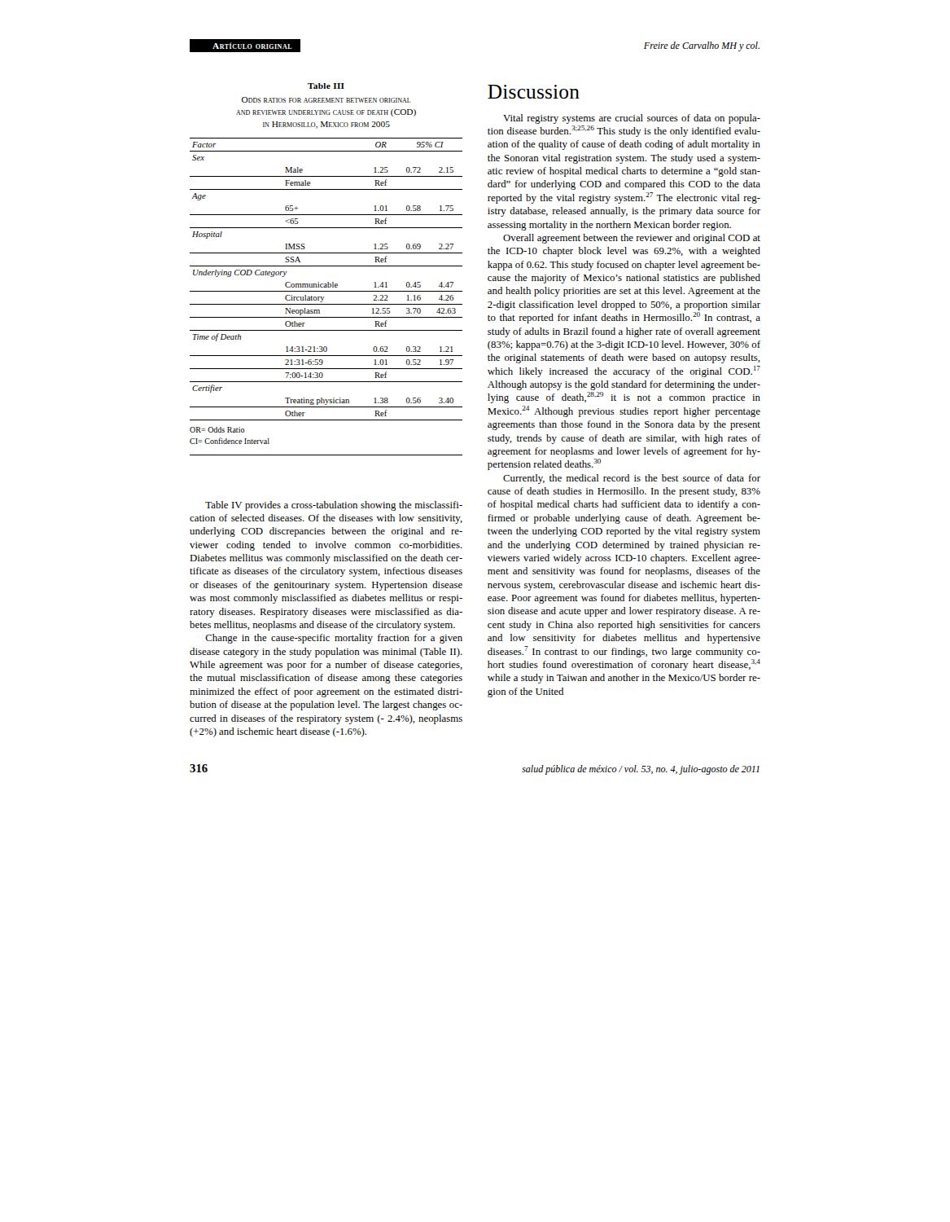Artículo original
Freire de Carvalho MH y col.
Table III Odds ratios for agreement between original
and reviewer underlying cause of death (COD)
in Hermosillo, Mexico from 2005
| Factor | | OR | 95% CI |
| --- | --- | --- | --- |
| Sex |
| | Male | 1.25 | 0.72 | 2.15 |
| | Female | Ref | | |
| Age |
| | 65+ | 1.01 | 0.58 | 1.75 |
| | <65 | Ref | | |
| Hospital |
| | IMSS | 1.25 | 0.69 | 2.27 |
| | SSA | Ref | | |
| Underlying COD Category |
| | Communicable | 1.41 | 0.45 | 4.47 |
| | Circulatory | 2.22 | 1.16 | 4.26 |
| | Neoplasm | 12.55 | 3.70 | 42.63 |
| | Other | Ref | | |
| Time of Death |
| | 14:31-21:30 | 0.62 | 0.32 | 1.21 |
| | 21:31-6:59 | 1.01 | 0.52 | 1.97 |
| | 7:00-14:30 | Ref | | |
| Certifier |
| | Treating physician | 1.38 | 0.56 | 3.40 |
| | Other | Ref | | |
OR= Odds Ratio
CI= Confidence Interval
Table IV provides a cross-tabulation showing the misclassification of selected diseases. Of the diseases with low sensitivity, underlying COD discrepancies between the original and reviewer coding tended to involve common co-morbidities. Diabetes mellitus was commonly misclassified on the death certificate as diseases of the circulatory system, infectious diseases or diseases of the genitourinary system. Hypertension disease was most commonly misclassified as diabetes mellitus or respiratory diseases. Respiratory diseases were misclassified as diabetes mellitus, neoplasms and disease of the circulatory system.
Change in the cause-specific mortality fraction for a given disease category in the study population was minimal (Table II). While agreement was poor for a number of disease categories, the mutual misclassification of disease among these categories minimized the effect of poor agreement on the estimated distribution of disease at the population level. The largest changes occurred in diseases of the respiratory system (- 2.4%), neoplasms (+2%) and ischemic heart disease (-1.6%).
Discussion
Vital registry systems are crucial sources of data on population disease burden.3;25,26 This study is the only identified evaluation of the quality of cause of death coding of adult mortality in the Sonoran vital registration system. The study used a systematic review of hospital medical charts to determine a “gold standard” for underlying COD and compared this COD to the data reported by the vital registry system.27 The electronic vital registry database, released annually, is the primary data source for assessing mortality in the northern Mexican border region.
Overall agreement between the reviewer and original COD at the ICD-10 chapter block level was 69.2%, with a weighted kappa of 0.62. This study focused on chapter level agreement because the majority of Mexico’s national statistics are published and health policy priorities are set at this level. Agreement at the 2-digit classification level dropped to 50%, a proportion similar to that reported for infant deaths in Hermosillo.20 In contrast, a study of adults in Brazil found a higher rate of overall agreement (83%; kappa=0.76) at the 3-digit ICD-10 level. However, 30% of the original statements of death were based on autopsy results, which likely increased the accuracy of the original COD.17 Although autopsy is the gold standard for determining the underlying cause of death,28,29 it is not a common practice in Mexico.24 Although previous studies report higher percentage agreements than those found in the Sonora data by the present study, trends by cause of death are similar, with high rates of agreement for neoplasms and lower levels of agreement for hypertension related deaths.30
Currently, the medical record is the best source of data for cause of death studies in Hermosillo. In the present study, 83% of hospital medical charts had sufficient data to identify a confirmed or probable underlying cause of death. Agreement between the underlying COD reported by the vital registry system and the underlying COD determined by trained physician reviewers varied widely across ICD-10 chapters. Excellent agreement and sensitivity was found for neoplasms, diseases of the nervous system, cerebrovascular disease and ischemic heart disease. Poor agreement was found for diabetes mellitus, hypertension disease and acute upper and lower respiratory disease. A recent study in China also reported high sensitivities for cancers and low sensitivity for diabetes mellitus and hypertensive diseases.7 In contrast to our findings, two large community cohort studies found overestimation of coronary heart disease,3,4 while a study in Taiwan and another in the Mexico/US border region of the United
316
salud pública de méxico / vol. 53, no. 4, julio-agosto de 2011